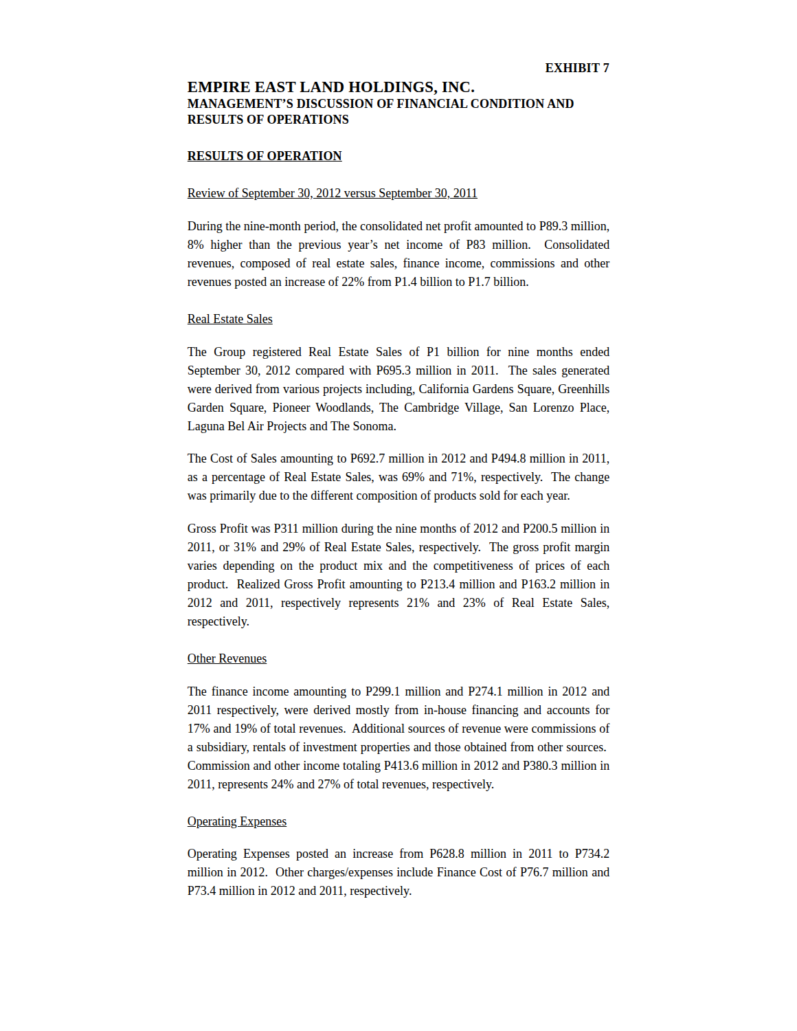EXHIBIT 7
EMPIRE EAST LAND HOLDINGS, INC.
MANAGEMENT’S DISCUSSION OF FINANCIAL CONDITION AND RESULTS OF OPERATIONS
RESULTS OF OPERATION
Review of September 30, 2012 versus September 30, 2011
During the nine-month period, the consolidated net profit amounted to P89.3 million, 8% higher than the previous year’s net income of P83 million. Consolidated revenues, composed of real estate sales, finance income, commissions and other revenues posted an increase of 22% from P1.4 billion to P1.7 billion.
Real Estate Sales
The Group registered Real Estate Sales of P1 billion for nine months ended September 30, 2012 compared with P695.3 million in 2011. The sales generated were derived from various projects including, California Gardens Square, Greenhills Garden Square, Pioneer Woodlands, The Cambridge Village, San Lorenzo Place, Laguna Bel Air Projects and The Sonoma.
The Cost of Sales amounting to P692.7 million in 2012 and P494.8 million in 2011, as a percentage of Real Estate Sales, was 69% and 71%, respectively. The change was primarily due to the different composition of products sold for each year.
Gross Profit was P311 million during the nine months of 2012 and P200.5 million in 2011, or 31% and 29% of Real Estate Sales, respectively. The gross profit margin varies depending on the product mix and the competitiveness of prices of each product. Realized Gross Profit amounting to P213.4 million and P163.2 million in 2012 and 2011, respectively represents 21% and 23% of Real Estate Sales, respectively.
Other Revenues
The finance income amounting to P299.1 million and P274.1 million in 2012 and 2011 respectively, were derived mostly from in-house financing and accounts for 17% and 19% of total revenues. Additional sources of revenue were commissions of a subsidiary, rentals of investment properties and those obtained from other sources. Commission and other income totaling P413.6 million in 2012 and P380.3 million in 2011, represents 24% and 27% of total revenues, respectively.
Operating Expenses
Operating Expenses posted an increase from P628.8 million in 2011 to P734.2 million in 2012. Other charges/expenses include Finance Cost of P76.7 million and P73.4 million in 2012 and 2011, respectively.